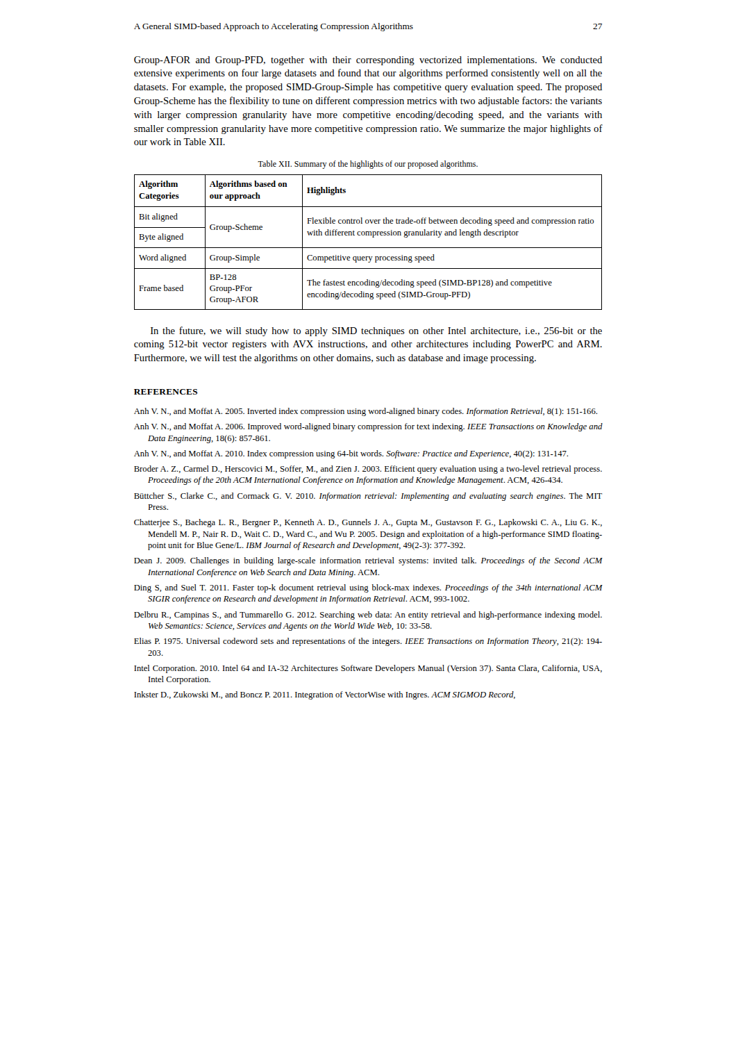A General SIMD-based Approach to Accelerating Compression Algorithms 27
Group-AFOR and Group-PFD, together with their corresponding vectorized implementations. We conducted extensive experiments on four large datasets and found that our algorithms performed consistently well on all the datasets. For example, the proposed SIMD-Group-Simple has competitive query evaluation speed. The proposed Group-Scheme has the flexibility to tune on different compression metrics with two adjustable factors: the variants with larger compression granularity have more competitive encoding/decoding speed, and the variants with smaller compression granularity have more competitive compression ratio. We summarize the major highlights of our work in Table XII.
Table XII. Summary of the highlights of our proposed algorithms.
| Algorithm Categories | Algorithms based on our approach | Highlights |
| --- | --- | --- |
| Bit aligned | Group-Scheme | Flexible control over the trade-off between decoding speed and compression ratio with different compression granularity and length descriptor |
| Byte aligned |
| Word aligned | Group-Simple | Competitive query processing speed |
| Frame based | BP-128 Group-PFor Group-AFOR | The fastest encoding/decoding speed (SIMD-BP128) and competitive encoding/decoding speed (SIMD-Group-PFD) |
In the future, we will study how to apply SIMD techniques on other Intel architecture, i.e., 256-bit or the coming 512-bit vector registers with AVX instructions, and other architectures including PowerPC and ARM. Furthermore, we will test the algorithms on other domains, such as database and image processing.
REFERENCES
Anh V. N., and Moffat A. 2005. Inverted index compression using word-aligned binary codes. Information Retrieval, 8(1): 151-166.
Anh V. N., and Moffat A. 2006. Improved word-aligned binary compression for text indexing. IEEE Transactions on Knowledge and Data Engineering, 18(6): 857-861.
Anh V. N., and Moffat A. 2010. Index compression using 64-bit words. Software: Practice and Experience, 40(2): 131-147.
Broder A. Z., Carmel D., Herscovici M., Soffer, M., and Zien J. 2003. Efficient query evaluation using a two-level retrieval process. Proceedings of the 20th ACM International Conference on Information and Knowledge Management. ACM, 426-434.
Büttcher S., Clarke C., and Cormack G. V. 2010. Information retrieval: Implementing and evaluating search engines. The MIT Press.
Chatterjee S., Bachega L. R., Bergner P., Kenneth A. D., Gunnels J. A., Gupta M., Gustavson F. G., Lapkowski C. A., Liu G. K., Mendell M. P., Nair R. D., Wait C. D., Ward C., and Wu P. 2005. Design and exploitation of a high-performance SIMD floating-point unit for Blue Gene/L. IBM Journal of Research and Development, 49(2-3): 377-392.
Dean J. 2009. Challenges in building large-scale information retrieval systems: invited talk. Proceedings of the Second ACM International Conference on Web Search and Data Mining. ACM.
Ding S, and Suel T. 2011. Faster top-k document retrieval using block-max indexes. Proceedings of the 34th international ACM SIGIR conference on Research and development in Information Retrieval. ACM, 993-1002.
Delbru R., Campinas S., and Tummarello G. 2012. Searching web data: An entity retrieval and high-performance indexing model. Web Semantics: Science, Services and Agents on the World Wide Web, 10: 33-58.
Elias P. 1975. Universal codeword sets and representations of the integers. IEEE Transactions on Information Theory, 21(2): 194-203.
Intel Corporation. 2010. Intel 64 and IA-32 Architectures Software Developers Manual (Version 37). Santa Clara, California, USA, Intel Corporation.
Inkster D., Zukowski M., and Boncz P. 2011. Integration of VectorWise with Ingres. ACM SIGMOD Record,